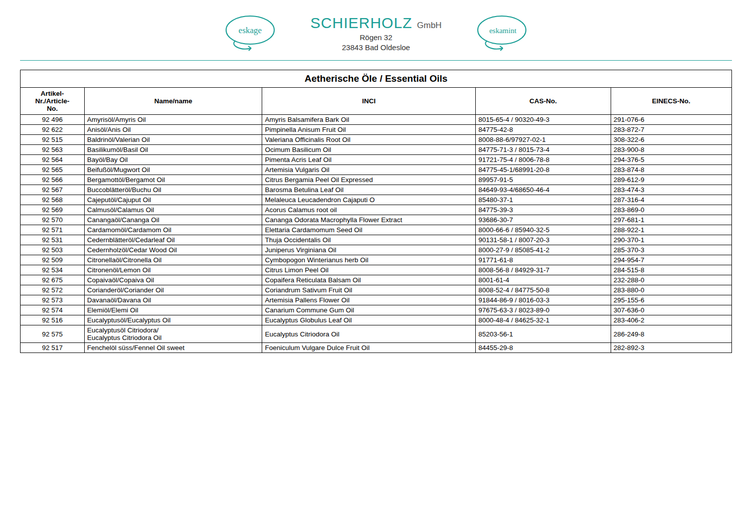eskage
SCHIERHOLZ GmbH
Rögen 32
23843 Bad Oldesloe
eskamint
Aetherische Öle / Essential Oils
| Artikel- Nr./Article- No. | Name/name | INCI | CAS-No. | EINECS-No. |
| --- | --- | --- | --- | --- |
| 92 496 | Amyrisöl/Amyris Oil | Amyris Balsamifera Bark Oil | 8015-65-4 / 90320-49-3 | 291-076-6 |
| 92 622 | Anisöl/Anis Oil | Pimpinella Anisum Fruit Oil | 84775-42-8 | 283-872-7 |
| 92 515 | Baldrinöl/Valerian Oil | Valeriana Officinalis Root Oil | 8008-88-6/97927-02-1 | 308-322-6 |
| 92 563 | Basilikumöl/Basil Oil | Ocimum Basilicum Oil | 84775-71-3 / 8015-73-4 | 283-900-8 |
| 92 564 | Bayöl/Bay Oil | Pimenta Acris Leaf Oil | 91721-75-4 / 8006-78-8 | 294-376-5 |
| 92 565 | Beifußöl/Mugwort Oil | Artemisia Vulgaris Oil | 84775-45-1/68991-20-8 | 283-874-8 |
| 92 566 | Bergamottöl/Bergamot Oil | Citrus Bergamia Peel Oil Expressed | 89957-91-5 | 289-612-9 |
| 92 567 | Buccoblätteröl/Buchu Oil | Barosma Betulina Leaf Oil | 84649-93-4/68650-46-4 | 283-474-3 |
| 92 568 | Cajeputöl/Cajuput Oil | Melaleuca Leucadendron Cajaputi O | 85480-37-1 | 287-316-4 |
| 92 569 | Calmusöl/Calamus Oil | Acorus Calamus root oil | 84775-39-3 | 283-869-0 |
| 92 570 | Canangaöl/Cananga Oil | Cananga Odorata Macrophylla Flower Extract | 93686-30-7 | 297-681-1 |
| 92 571 | Cardamomöl/Cardamom Oil | Elettaria Cardamomum Seed Oil | 8000-66-6 / 85940-32-5 | 288-922-1 |
| 92 531 | Cedernblätteröl/Cedarleaf Oil | Thuja Occidentalis Oil | 90131-58-1 / 8007-20-3 | 290-370-1 |
| 92 503 | Cedernholzöl/Cedar Wood Oil | Juniperus Virginiana Oil | 8000-27-9 / 85085-41-2 | 285-370-3 |
| 92 509 | Citronellaöl/Citronella Oil | Cymbopogon Winterianus herb Oil | 91771-61-8 | 294-954-7 |
| 92 534 | Citronenöl/Lemon Oil | Citrus Limon Peel Oil | 8008-56-8 / 84929-31-7 | 284-515-8 |
| 92 675 | Copaivaöl/Copaiva Oil | Copaifera Reticulata Balsam Oil | 8001-61-4 | 232-288-0 |
| 92 572 | Corianderöl/Coriander Oil | Coriandrum Sativum Fruit Oil | 8008-52-4 / 84775-50-8 | 283-880-0 |
| 92 573 | Davanaöl/Davana Oil | Artemisia Pallens Flower Oil | 91844-86-9 / 8016-03-3 | 295-155-6 |
| 92 574 | Elemiöl/Elemi Oil | Canarium Commune Gum Oil | 97675-63-3 / 8023-89-0 | 307-636-0 |
| 92 516 | Eucalyptusöl/Eucalyptus Oil | Eucalyptus Globulus Leaf Oil | 8000-48-4 / 84625-32-1 | 283-406-2 |
| 92 575 | Eucalyptusöl Citriodora/ Eucalyptus Citriodora Oil | Eucalyptus Citriodora Oil | 85203-56-1 | 286-249-8 |
| 92 517 | Fenchelöl süss/Fennel Oil sweet | Foeniculum Vulgare Dulce Fruit Oil | 84455-29-8 | 282-892-3 |